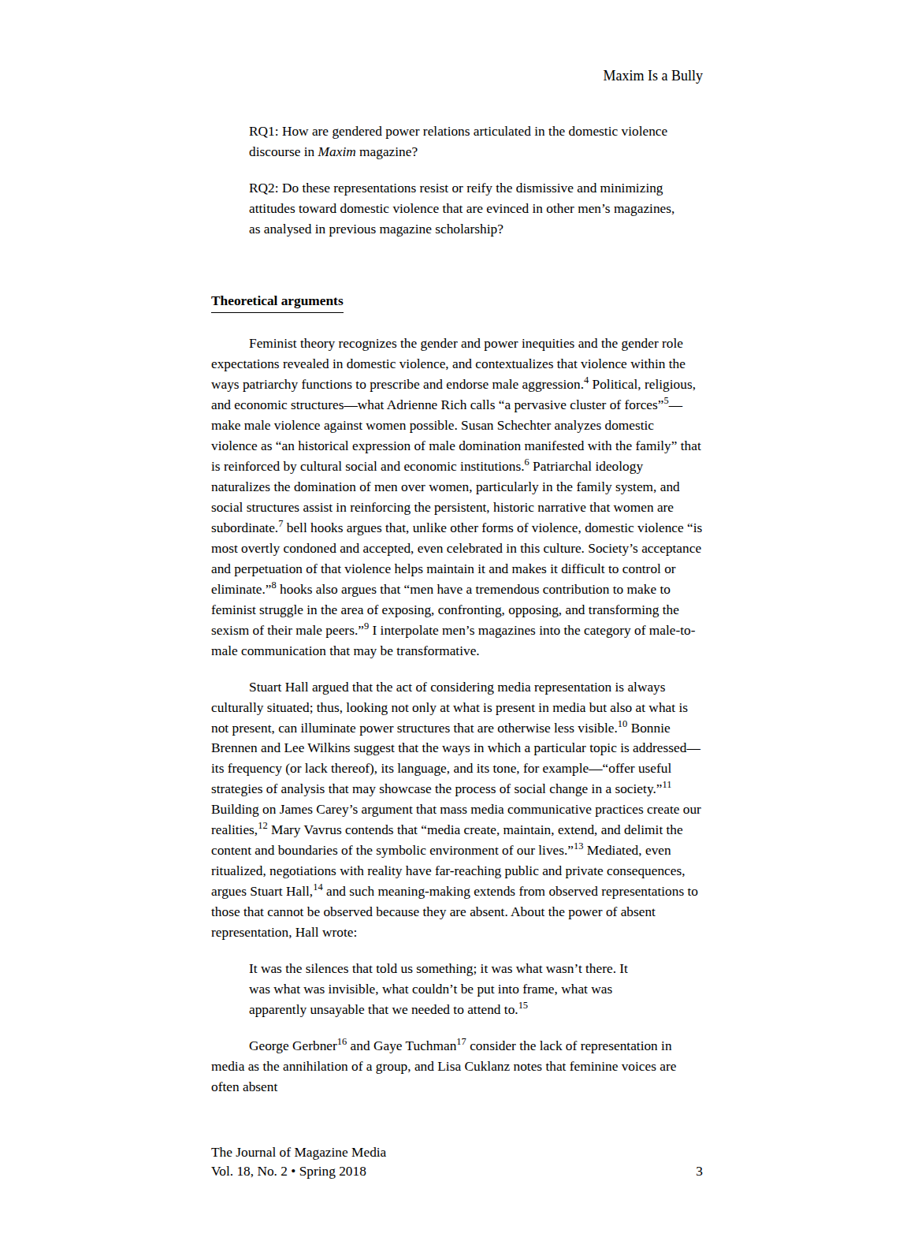Maxim Is a Bully
RQ1: How are gendered power relations articulated in the domestic violence discourse in Maxim magazine?
RQ2: Do these representations resist or reify the dismissive and minimizing attitudes toward domestic violence that are evinced in other men’s magazines, as analysed in previous magazine scholarship?
Theoretical arguments
Feminist theory recognizes the gender and power inequities and the gender role expectations revealed in domestic violence, and contextualizes that violence within the ways patriarchy functions to prescribe and endorse male aggression.4 Political, religious, and economic structures—what Adrienne Rich calls “a pervasive cluster of forces”5—make male violence against women possible. Susan Schechter analyzes domestic violence as “an historical expression of male domination manifested with the family” that is reinforced by cultural social and economic institutions.6 Patriarchal ideology naturalizes the domination of men over women, particularly in the family system, and social structures assist in reinforcing the persistent, historic narrative that women are subordinate.7 bell hooks argues that, unlike other forms of violence, domestic violence “is most overtly condoned and accepted, even celebrated in this culture. Society’s acceptance and perpetuation of that violence helps maintain it and makes it difficult to control or eliminate.”8 hooks also argues that “men have a tremendous contribution to make to feminist struggle in the area of exposing, confronting, opposing, and transforming the sexism of their male peers.”9 I interpolate men’s magazines into the category of male-to-male communication that may be transformative.
Stuart Hall argued that the act of considering media representation is always culturally situated; thus, looking not only at what is present in media but also at what is not present, can illuminate power structures that are otherwise less visible.10 Bonnie Brennen and Lee Wilkins suggest that the ways in which a particular topic is addressed—its frequency (or lack thereof), its language, and its tone, for example—“offer useful strategies of analysis that may showcase the process of social change in a society.”11 Building on James Carey’s argument that mass media communicative practices create our realities,12 Mary Vavrus contends that “media create, maintain, extend, and delimit the content and boundaries of the symbolic environment of our lives.”13 Mediated, even ritualized, negotiations with reality have far-reaching public and private consequences, argues Stuart Hall,14 and such meaning-making extends from observed representations to those that cannot be observed because they are absent. About the power of absent representation, Hall wrote:
It was the silences that told us something; it was what wasn’t there. It was what was invisible, what couldn’t be put into frame, what was apparently unsayable that we needed to attend to.15
George Gerbner16 and Gaye Tuchman17 consider the lack of representation in media as the annihilation of a group, and Lisa Cuklanz notes that feminine voices are often absent
The Journal of Magazine Media
Vol. 18, No. 2 • Spring 2018
3